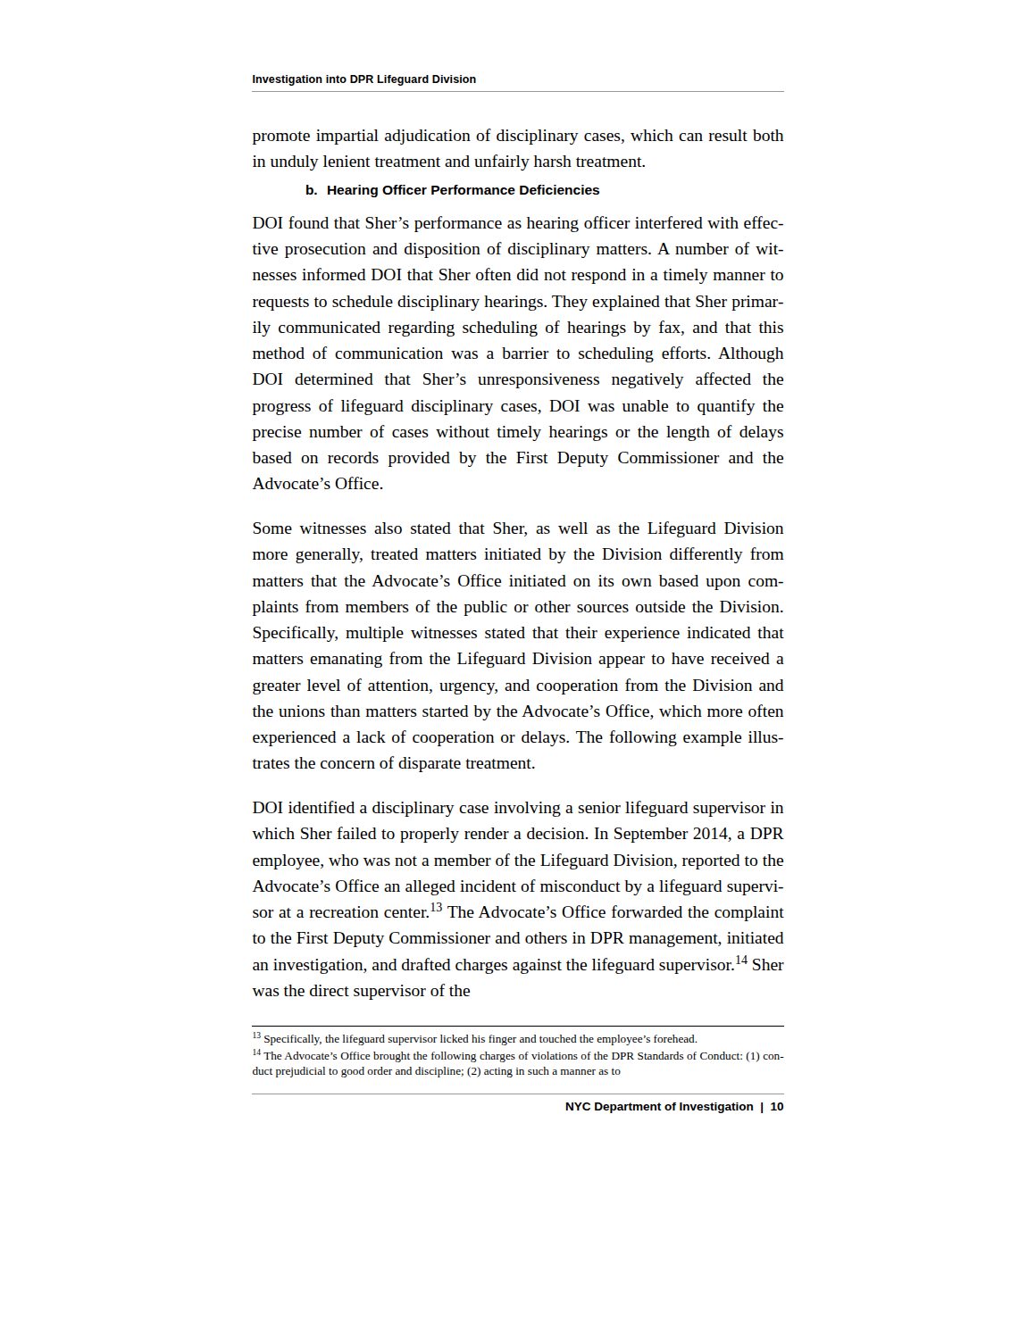Investigation into DPR Lifeguard Division
promote impartial adjudication of disciplinary cases, which can result both in unduly lenient treatment and unfairly harsh treatment.
b. Hearing Officer Performance Deficiencies
DOI found that Sher’s performance as hearing officer interfered with effective prosecution and disposition of disciplinary matters. A number of witnesses informed DOI that Sher often did not respond in a timely manner to requests to schedule disciplinary hearings. They explained that Sher primarily communicated regarding scheduling of hearings by fax, and that this method of communication was a barrier to scheduling efforts. Although DOI determined that Sher’s unresponsiveness negatively affected the progress of lifeguard disciplinary cases, DOI was unable to quantify the precise number of cases without timely hearings or the length of delays based on records provided by the First Deputy Commissioner and the Advocate’s Office.
Some witnesses also stated that Sher, as well as the Lifeguard Division more generally, treated matters initiated by the Division differently from matters that the Advocate’s Office initiated on its own based upon complaints from members of the public or other sources outside the Division. Specifically, multiple witnesses stated that their experience indicated that matters emanating from the Lifeguard Division appear to have received a greater level of attention, urgency, and cooperation from the Division and the unions than matters started by the Advocate’s Office, which more often experienced a lack of cooperation or delays. The following example illustrates the concern of disparate treatment.
DOI identified a disciplinary case involving a senior lifeguard supervisor in which Sher failed to properly render a decision. In September 2014, a DPR employee, who was not a member of the Lifeguard Division, reported to the Advocate’s Office an alleged incident of misconduct by a lifeguard supervisor at a recreation center.13 The Advocate’s Office forwarded the complaint to the First Deputy Commissioner and others in DPR management, initiated an investigation, and drafted charges against the lifeguard supervisor.14 Sher was the direct supervisor of the
13 Specifically, the lifeguard supervisor licked his finger and touched the employee’s forehead.
14 The Advocate’s Office brought the following charges of violations of the DPR Standards of Conduct: (1) conduct prejudicial to good order and discipline; (2) acting in such a manner as to
NYC Department of Investigation | 10